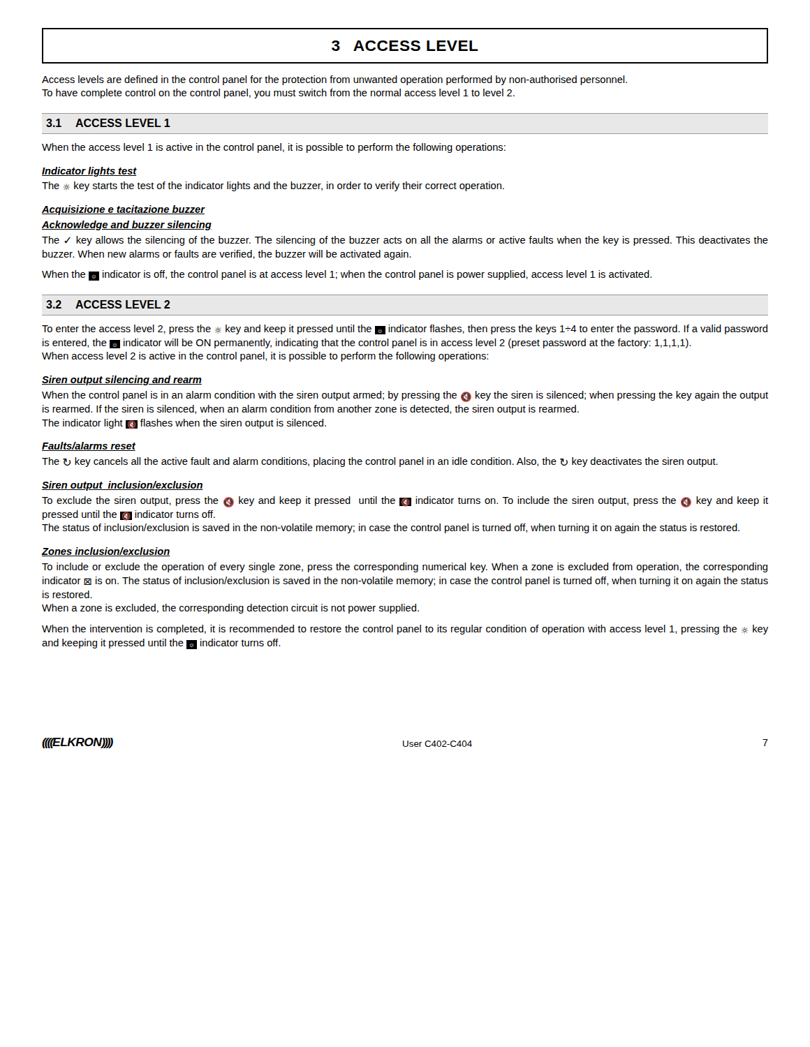3 ACCESS LEVEL
Access levels are defined in the control panel for the protection from unwanted operation performed by non-authorised personnel.
To have complete control on the control panel, you must switch from the normal access level 1 to level 2.
3.1 ACCESS LEVEL 1
When the access level 1 is active in the control panel, it is possible to perform the following operations:
Indicator lights test
The ☼ key starts the test of the indicator lights and the buzzer, in order to verify their correct operation.
Acquisizione e tacitazione buzzer
Acknowledge and buzzer silencing
The ✓ key allows the silencing of the buzzer. The silencing of the buzzer acts on all the alarms or active faults when the key is pressed. This deactivates the buzzer. When new alarms or faults are verified, the buzzer will be activated again.
When the ☼ indicator is off, the control panel is at access level 1; when the control panel is power supplied, access level 1 is activated.
3.2 ACCESS LEVEL 2
To enter the access level 2, press the ☼ key and keep it pressed until the ☼ indicator flashes, then press the keys 1÷4 to enter the password. If a valid password is entered, the ☼ indicator will be ON permanently, indicating that the control panel is in access level 2 (preset password at the factory: 1,1,1,1).
When access level 2 is active in the control panel, it is possible to perform the following operations:
Siren output silencing and rearm
When the control panel is in an alarm condition with the siren output armed; by pressing the 🔇 key the siren is silenced; when pressing the key again the output is rearmed. If the siren is silenced, when an alarm condition from another zone is detected, the siren output is rearmed.
The indicator light 🔇 flashes when the siren output is silenced.
Faults/alarms reset
The ↻ key cancels all the active fault and alarm conditions, placing the control panel in an idle condition. Also, the ↻ key deactivates the siren output.
Siren output inclusion/exclusion
To exclude the siren output, press the 🔇 key and keep it pressed until the 🔇 indicator turns on. To include the siren output, press the 🔇 key and keep it pressed until the 🔇 indicator turns off.
The status of inclusion/exclusion is saved in the non-volatile memory; in case the control panel is turned off, when turning it on again the status is restored.
Zones inclusion/exclusion
To include or exclude the operation of every single zone, press the corresponding numerical key. When a zone is excluded from operation, the corresponding indicator ⊠ is on. The status of inclusion/exclusion is saved in the non-volatile memory; in case the control panel is turned off, when turning it on again the status is restored.
When a zone is excluded, the corresponding detection circuit is not power supplied.
When the intervention is completed, it is recommended to restore the control panel to its regular condition of operation with access level 1, pressing the ☼ key and keeping it pressed until the ☼ indicator turns off.
((((ELKRON))))
User C402-C404
7